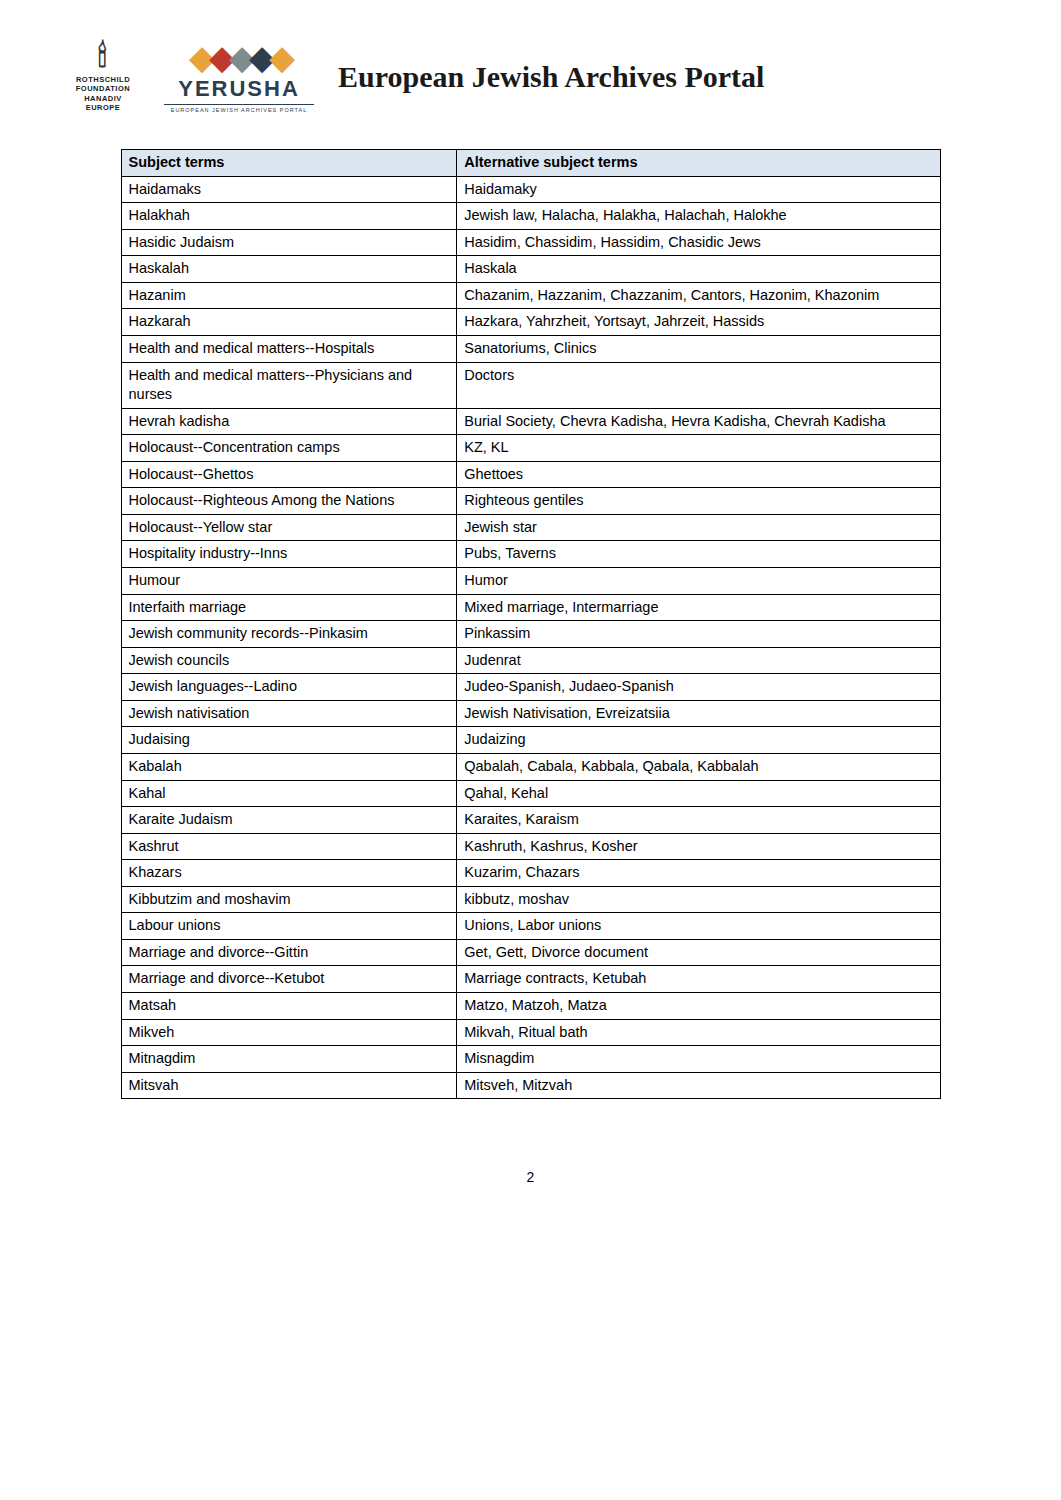🕯 ROTHSCHILD
FOUNDATION
HANADIV
EUROPE
◆◆◆◆◆ YERUSHA EUROPEAN JEWISH ARCHIVES PORTAL
European Jewish Archives Portal
| Subject terms | Alternative subject terms |
| --- | --- |
| Haidamaks | Haidamaky |
| Halakhah | Jewish law, Halacha, Halakha, Halachah, Halokhe |
| Hasidic Judaism | Hasidim, Chassidim, Hassidim, Chasidic Jews |
| Haskalah | Haskala |
| Hazanim | Chazanim, Hazzanim, Chazzanim, Cantors, Hazonim, Khazonim |
| Hazkarah | Hazkara, Yahrzheit, Yortsayt, Jahrzeit, Hassids |
| Health and medical matters--Hospitals | Sanatoriums, Clinics |
| Health and medical matters--Physicians and nurses | Doctors |
| Hevrah kadisha | Burial Society, Chevra Kadisha, Hevra Kadisha, Chevrah Kadisha |
| Holocaust--Concentration camps | KZ, KL |
| Holocaust--Ghettos | Ghettoes |
| Holocaust--Righteous Among the Nations | Righteous gentiles |
| Holocaust--Yellow star | Jewish star |
| Hospitality industry--Inns | Pubs, Taverns |
| Humour | Humor |
| Interfaith marriage | Mixed marriage, Intermarriage |
| Jewish community records--Pinkasim | Pinkassim |
| Jewish councils | Judenrat |
| Jewish languages--Ladino | Judeo-Spanish, Judaeo-Spanish |
| Jewish nativisation | Jewish Nativisation, Evreizatsiia |
| Judaising | Judaizing |
| Kabalah | Qabalah, Cabala, Kabbala, Qabala, Kabbalah |
| Kahal | Qahal, Kehal |
| Karaite Judaism | Karaites, Karaism |
| Kashrut | Kashruth, Kashrus, Kosher |
| Khazars | Kuzarim, Chazars |
| Kibbutzim and moshavim | kibbutz, moshav |
| Labour unions | Unions, Labor unions |
| Marriage and divorce--Gittin | Get, Gett, Divorce document |
| Marriage and divorce--Ketubot | Marriage contracts, Ketubah |
| Matsah | Matzo, Matzoh, Matza |
| Mikveh | Mikvah, Ritual bath |
| Mitnagdim | Misnagdim |
| Mitsvah | Mitsveh, Mitzvah |
2